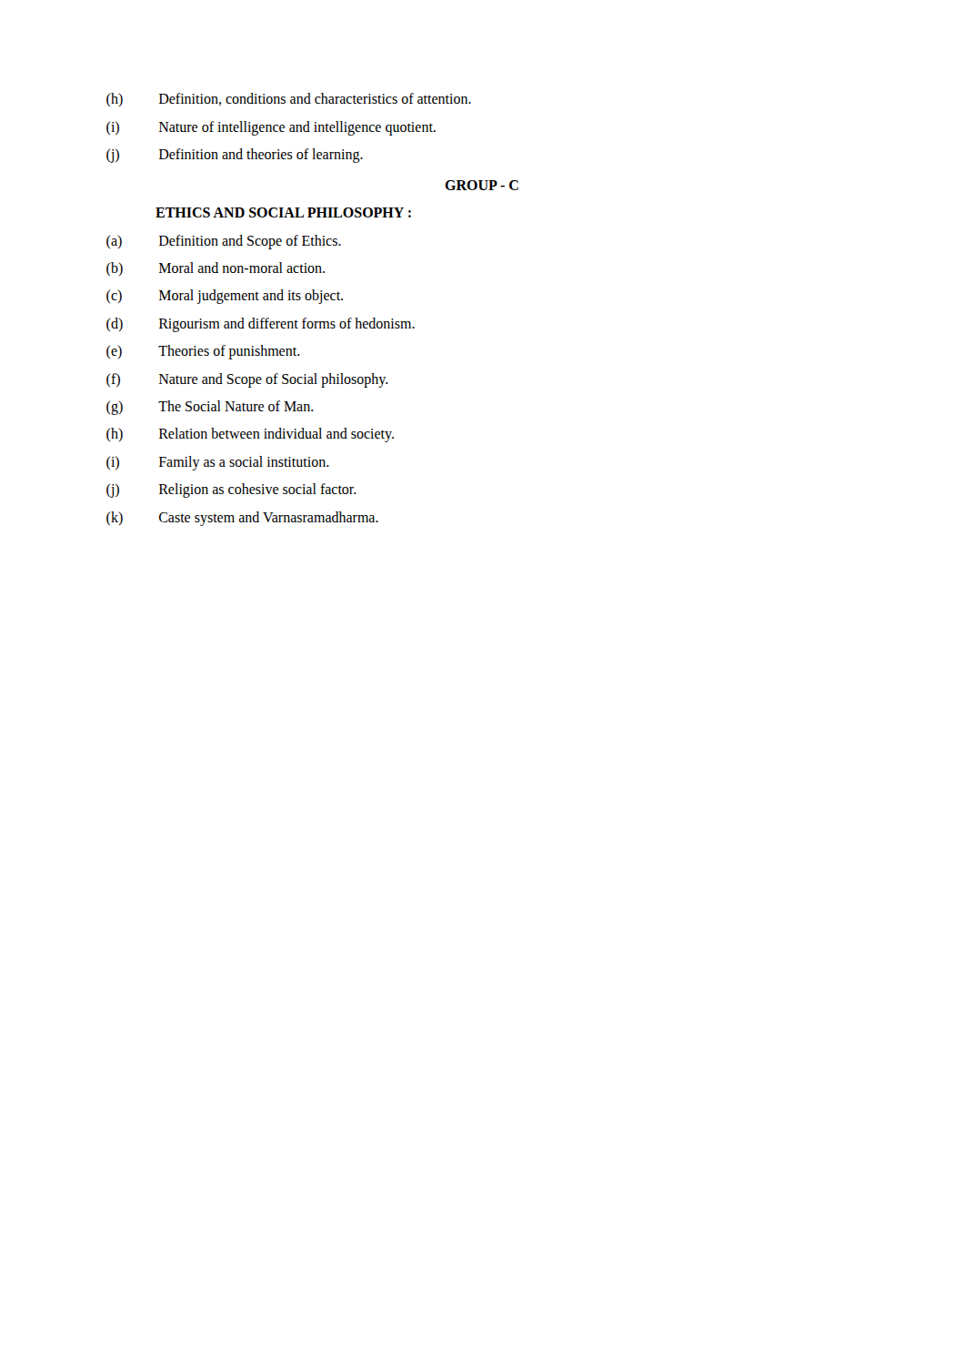(h) Definition, conditions and characteristics of attention.
(i) Nature of intelligence and intelligence quotient.
(j) Definition and theories of learning.
GROUP - C
ETHICS AND SOCIAL PHILOSOPHY :
(a) Definition and Scope of Ethics.
(b) Moral and non-moral action.
(c) Moral judgement and its object.
(d) Rigourism and different forms of hedonism.
(e) Theories of punishment.
(f) Nature and Scope of Social philosophy.
(g) The Social Nature of Man.
(h) Relation between individual and society.
(i) Family as a social institution.
(j) Religion as cohesive social factor.
(k) Caste system and Varnasramadharma.